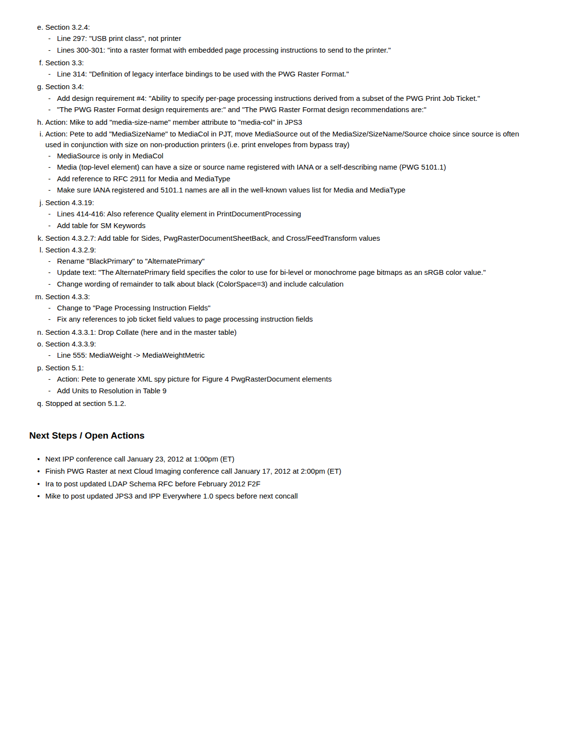Section 3.2.4:
Line 297: "USB print class", not printer
Lines 300-301: "into a raster format with embedded page processing instructions to send to the printer."
Section 3.3:
Line 314: "Definition of legacy interface bindings to be used with the PWG Raster Format."
Section 3.4:
Add design requirement #4: "Ability to specify per-page processing instructions derived from a subset of the PWG Print Job Ticket."
"The PWG Raster Format design requirements are:" and "The PWG Raster Format design recommendations are:"
Action: Mike to add "media-size-name" member attribute to "media-col" in JPS3
Action: Pete to add "MediaSizeName" to MediaCol in PJT, move MediaSource out of the MediaSize/SizeName/Source choice since source is often used in conjunction with size on non-production printers (i.e. print envelopes from bypass tray)
MediaSource is only in MediaCol
Media (top-level element) can have a size or source name registered with IANA or a self-describing name (PWG 5101.1)
Add reference to RFC 2911 for Media and MediaType
Make sure IANA registered and 5101.1 names are all in the well-known values list for Media and MediaType
Section 4.3.19:
Lines 414-416: Also reference Quality element in PrintDocumentProcessing
Add table for SM Keywords
Section 4.3.2.7: Add table for Sides, PwgRasterDocumentSheetBack, and Cross/FeedTransform values
Section 4.3.2.9:
Rename "BlackPrimary" to "AlternatePrimary"
Update text: "The AlternatePrimary field specifies the color to use for bi-level or monochrome page bitmaps as an sRGB color value."
Change wording of remainder to talk about black (ColorSpace=3) and include calculation
Section 4.3.3:
Change to "Page Processing Instruction Fields"
Fix any references to job ticket field values to page processing instruction fields
Section 4.3.3.1: Drop Collate (here and in the master table)
Section 4.3.3.9:
Line 555: MediaWeight -> MediaWeightMetric
Section 5.1:
Action: Pete to generate XML spy picture for Figure 4 PwgRasterDocument elements
Add Units to Resolution in Table 9
Stopped at section 5.1.2.
Next Steps / Open Actions
Next IPP conference call January 23, 2012 at 1:00pm (ET)
Finish PWG Raster at next Cloud Imaging conference call January 17, 2012 at 2:00pm (ET)
Ira to post updated LDAP Schema RFC before February 2012 F2F
Mike to post updated JPS3 and IPP Everywhere 1.0 specs before next concall